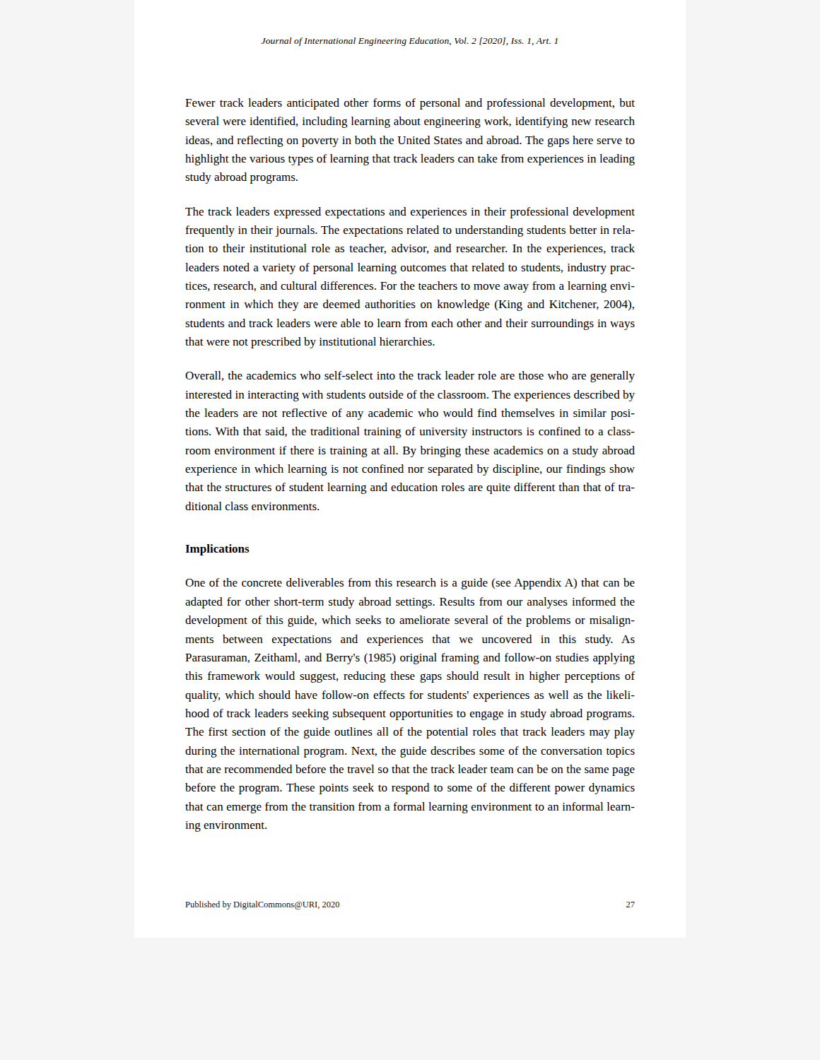Journal of International Engineering Education, Vol. 2 [2020], Iss. 1, Art. 1
Fewer track leaders anticipated other forms of personal and professional development, but several were identified, including learning about engineering work, identifying new research ideas, and reflecting on poverty in both the United States and abroad. The gaps here serve to highlight the various types of learning that track leaders can take from experiences in leading study abroad programs.
The track leaders expressed expectations and experiences in their professional development frequently in their journals. The expectations related to understanding students better in relation to their institutional role as teacher, advisor, and researcher. In the experiences, track leaders noted a variety of personal learning outcomes that related to students, industry practices, research, and cultural differences. For the teachers to move away from a learning environment in which they are deemed authorities on knowledge (King and Kitchener, 2004), students and track leaders were able to learn from each other and their surroundings in ways that were not prescribed by institutional hierarchies.
Overall, the academics who self-select into the track leader role are those who are generally interested in interacting with students outside of the classroom. The experiences described by the leaders are not reflective of any academic who would find themselves in similar positions. With that said, the traditional training of university instructors is confined to a classroom environment if there is training at all. By bringing these academics on a study abroad experience in which learning is not confined nor separated by discipline, our findings show that the structures of student learning and education roles are quite different than that of traditional class environments.
Implications
One of the concrete deliverables from this research is a guide (see Appendix A) that can be adapted for other short-term study abroad settings. Results from our analyses informed the development of this guide, which seeks to ameliorate several of the problems or misalignments between expectations and experiences that we uncovered in this study. As Parasuraman, Zeithaml, and Berry's (1985) original framing and follow-on studies applying this framework would suggest, reducing these gaps should result in higher perceptions of quality, which should have follow-on effects for students' experiences as well as the likelihood of track leaders seeking subsequent opportunities to engage in study abroad programs. The first section of the guide outlines all of the potential roles that track leaders may play during the international program. Next, the guide describes some of the conversation topics that are recommended before the travel so that the track leader team can be on the same page before the program. These points seek to respond to some of the different power dynamics that can emerge from the transition from a formal learning environment to an informal learning environment.
Published by DigitalCommons@URI, 2020 27